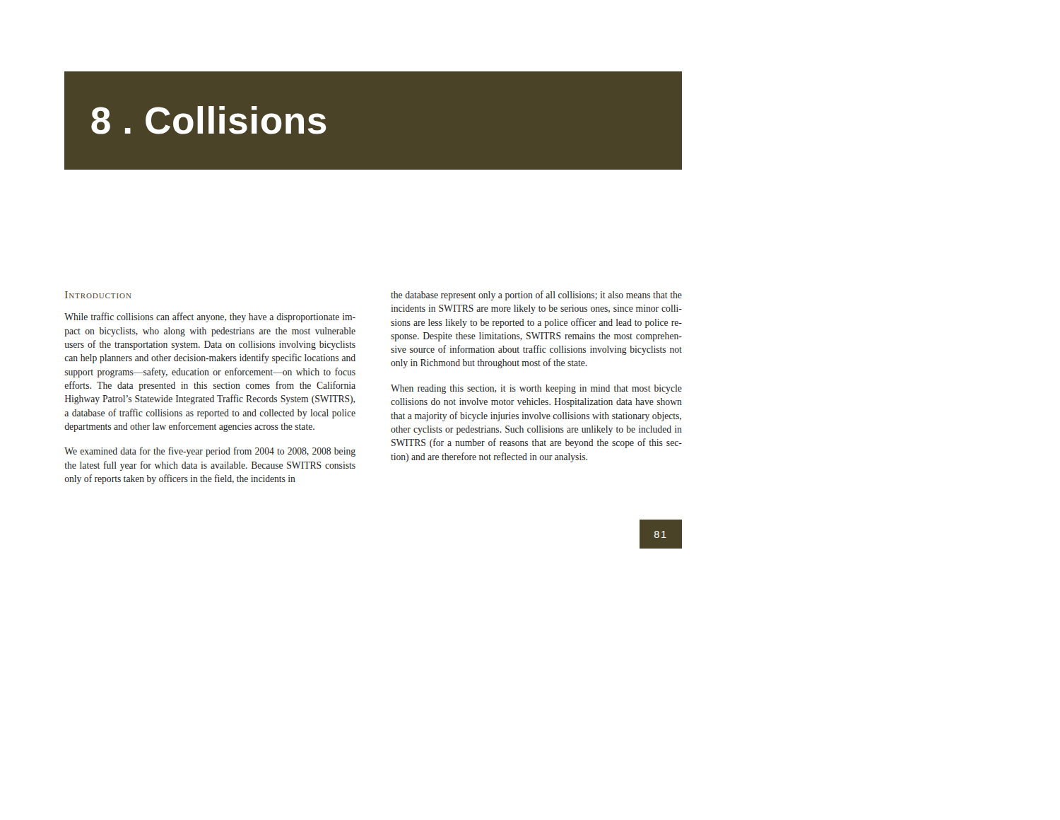8 . Collisions
Introduction
While traffic collisions can affect anyone, they have a disproportionate impact on bicyclists, who along with pedestrians are the most vulnerable users of the transportation system. Data on collisions involving bicyclists can help planners and other decision-makers identify specific locations and support programs—safety, education or enforcement—on which to focus efforts. The data presented in this section comes from the California Highway Patrol’s Statewide Integrated Traffic Records System (SWITRS), a database of traffic collisions as reported to and collected by local police departments and other law enforcement agencies across the state.
We examined data for the five-year period from 2004 to 2008, 2008 being the latest full year for which data is available. Because SWITRS consists only of reports taken by officers in the field, the incidents in
the database represent only a portion of all collisions; it also means that the incidents in SWITRS are more likely to be serious ones, since minor collisions are less likely to be reported to a police officer and lead to police response. Despite these limitations, SWITRS remains the most comprehensive source of information about traffic collisions involving bicyclists not only in Richmond but throughout most of the state.
When reading this section, it is worth keeping in mind that most bicycle collisions do not involve motor vehicles. Hospitalization data have shown that a majority of bicycle injuries involve collisions with stationary objects, other cyclists or pedestrians. Such collisions are unlikely to be included in SWITRS (for a number of reasons that are beyond the scope of this section) and are therefore not reflected in our analysis.
81